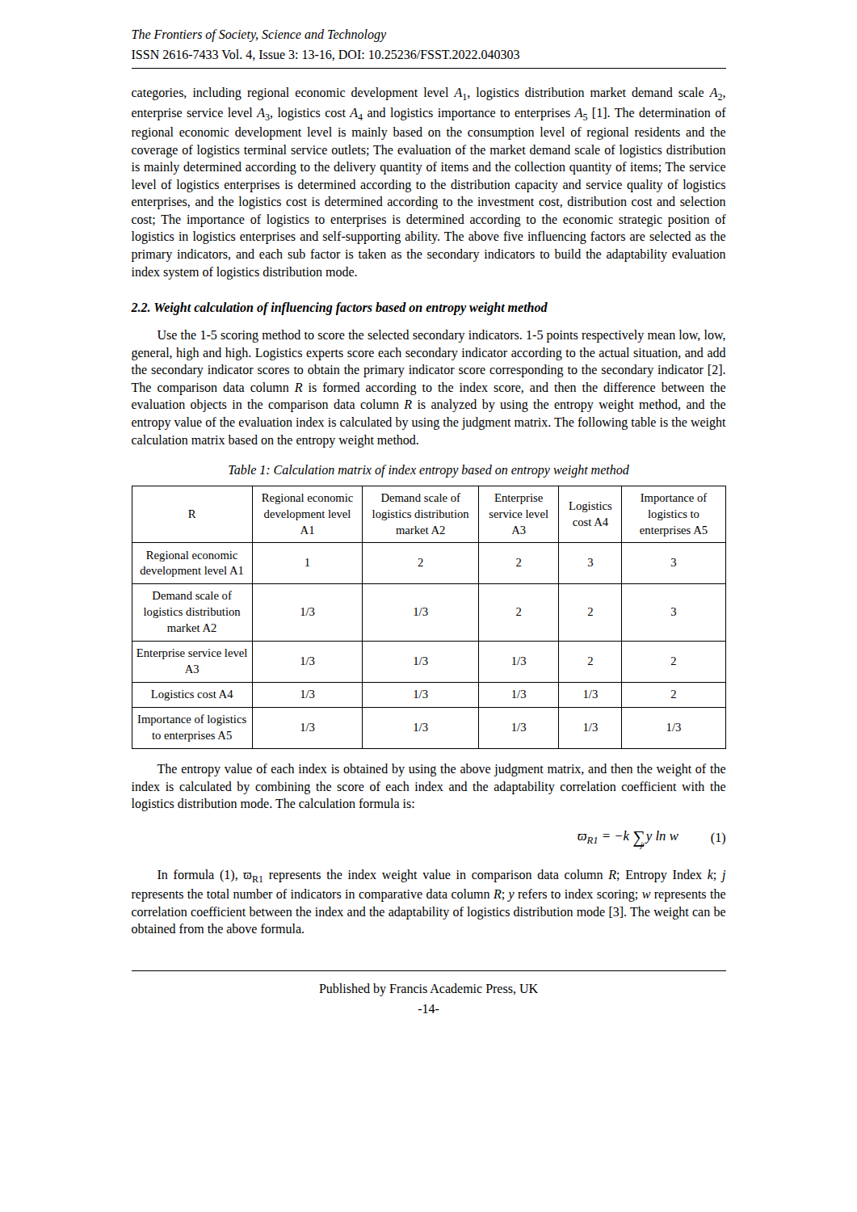The Frontiers of Society, Science and Technology
ISSN 2616-7433 Vol. 4, Issue 3: 13-16, DOI: 10.25236/FSST.2022.040303
categories, including regional economic development level A1, logistics distribution market demand scale A2, enterprise service level A3, logistics cost A4 and logistics importance to enterprises A5 [1]. The determination of regional economic development level is mainly based on the consumption level of regional residents and the coverage of logistics terminal service outlets; The evaluation of the market demand scale of logistics distribution is mainly determined according to the delivery quantity of items and the collection quantity of items; The service level of logistics enterprises is determined according to the distribution capacity and service quality of logistics enterprises, and the logistics cost is determined according to the investment cost, distribution cost and selection cost; The importance of logistics to enterprises is determined according to the economic strategic position of logistics in logistics enterprises and self-supporting ability. The above five influencing factors are selected as the primary indicators, and each sub factor is taken as the secondary indicators to build the adaptability evaluation index system of logistics distribution mode.
2.2. Weight calculation of influencing factors based on entropy weight method
Use the 1-5 scoring method to score the selected secondary indicators. 1-5 points respectively mean low, low, general, high and high. Logistics experts score each secondary indicator according to the actual situation, and add the secondary indicator scores to obtain the primary indicator score corresponding to the secondary indicator [2]. The comparison data column R is formed according to the index score, and then the difference between the evaluation objects in the comparison data column R is analyzed by using the entropy weight method, and the entropy value of the evaluation index is calculated by using the judgment matrix. The following table is the weight calculation matrix based on the entropy weight method.
Table 1: Calculation matrix of index entropy based on entropy weight method
| R | Regional economic development level A1 | Demand scale of logistics distribution market A2 | Enterprise service level A3 | Logistics cost A4 | Importance of logistics to enterprises A5 |
| --- | --- | --- | --- | --- | --- |
| Regional economic development level A1 | 1 | 2 | 2 | 3 | 3 |
| Demand scale of logistics distribution market A2 | 1/3 | 1/3 | 2 | 2 | 3 |
| Enterprise service level A3 | 1/3 | 1/3 | 1/3 | 2 | 2 |
| Logistics cost A4 | 1/3 | 1/3 | 1/3 | 1/3 | 2 |
| Importance of logistics to enterprises A5 | 1/3 | 1/3 | 1/3 | 1/3 | 1/3 |
The entropy value of each index is obtained by using the above judgment matrix, and then the weight of the index is calculated by combining the score of each index and the adaptability correlation coefficient with the logistics distribution mode. The calculation formula is:
ϖR1 = −k ∑j y ln w (1)
In formula (1), ϖR1 represents the index weight value in comparison data column R; Entropy Index k; j represents the total number of indicators in comparative data column R; y refers to index scoring; w represents the correlation coefficient between the index and the adaptability of logistics distribution mode [3]. The weight can be obtained from the above formula.
Published by Francis Academic Press, UK
-14-